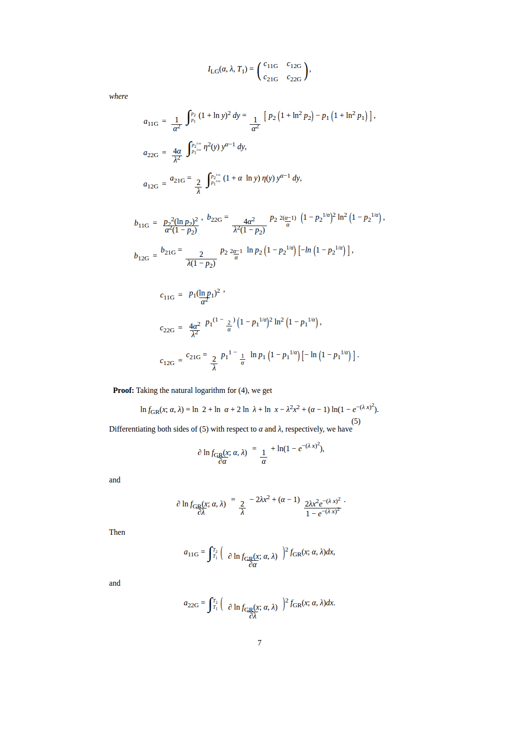ILG(α, λ, T1) = ( c11G c12G c21G c22G ) ,
where
a11G
=
1 α2 ∫ p2 p1 (1 + ln y)2 dy = 1 α2 [ p2 (1 + ln2 p2) − p1 (1 + ln2 p1) ] ,
a22G
=
4α λ2 ∫ p21/α p11/α η2(y) yα−1 dy,
a12G
=
a21G = 2 λ ∫ p21/α p11/α (1 + α ln y) η(y) yα−1 dy,
b11G
=
p22(ln p2)2 α2(1 − p2), b22G = 4α2 λ2(1 − p2) p22(α−1) α (1 − p21/α)2 ln2 (1 − p21/α) ,
b12G
=
b21G = 2 λ(1 − p2) p22α−1 α ln p2 (1 − p21/α) [−ln (1 − p21/α) ] ,
c11G
=
p1(ln p1)2 α2,
c22G
=
4α2 λ2 p1(1 − 2 α) (1 − p11/α)2 ln2 (1 − p11/α) ,
c12G
=
c21G = 2 λ p11 − 1 α ln p1 (1 − p11/α) [− ln (1 − p11/α) ] .
Proof: Taking the natural logarithm for (4), we get
ln fGR(x; α, λ) = ln 2 + ln α + 2 ln λ + ln x − λ2x2 + (α − 1) ln(1 − e−(λ x)2).
(5)
Differentiating both sides of (5) with respect to α and λ, respectively, we have
∂ ln fGR(x; α, λ)∂α = 1 α + ln(1 − e−(λ x)2),
and
∂ ln fGR(x; α, λ)∂λ = 2 λ − 2λx2 + (α − 1) 2λx2e−(λ x)21 − e−(λ x)2.
Then
a11G = ∫ T2 T1 ( ∂ ln fGR(x; α, λ)∂α )2 fGR(x; α, λ)dx,
and
a22G = ∫ T2 T1 ( ∂ ln fGR(x; α, λ)∂λ )2 fGR(x; α, λ)dx.
7